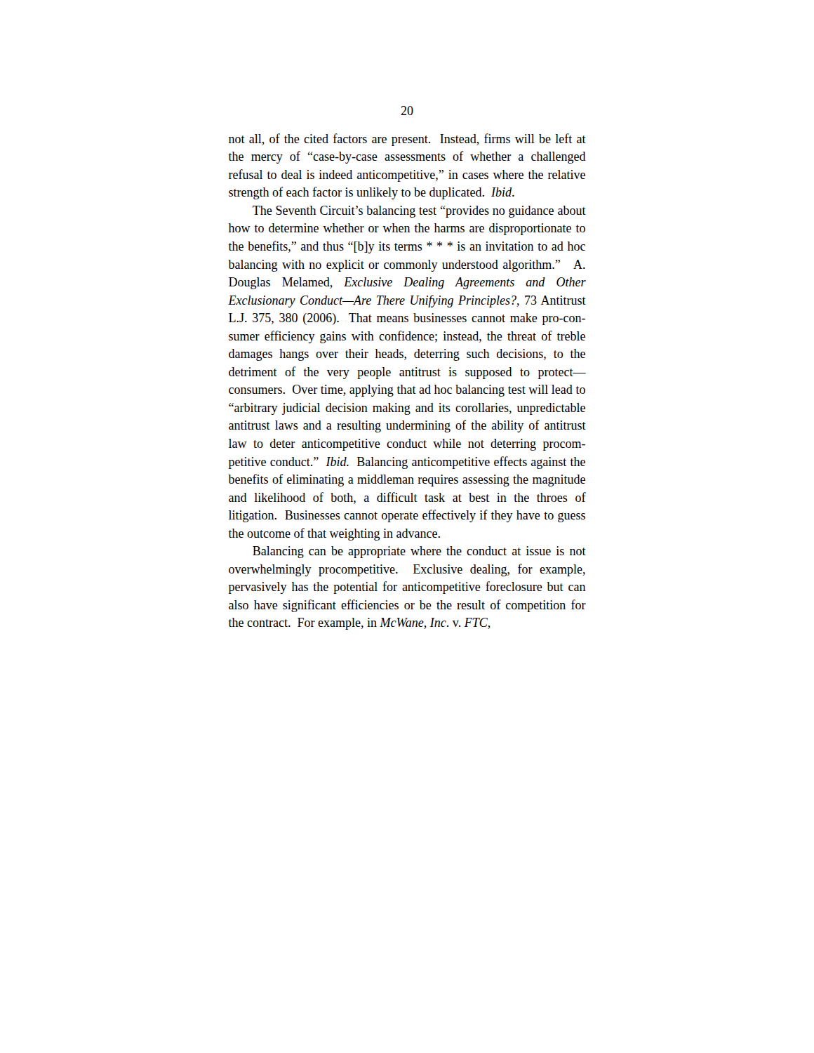20
not all, of the cited factors are present. Instead, firms will be left at the mercy of “case-by-case assessments of whether a challenged refusal to deal is indeed anti­competitive,” in cases where the relative strength of each factor is unlikely to be duplicated. Ibid.
The Seventh Circuit’s balancing test “provides no guidance about how to determine whether or when the harms are disproportionate to the benefits,” and thus “[b]y its terms * * * is an invitation to ad hoc bal­ancing with no explicit or commonly understood algo­rithm.” A. Douglas Melamed, Exclusive Dealing Agreements and Other Exclusionary Conduct—Are There Unifying Principles?, 73 Antitrust L.J. 375, 380 (2006). That means businesses cannot make pro-con­sumer efficiency gains with confidence; instead, the threat of treble damages hangs over their heads, de­terring such decisions, to the detriment of the very people antitrust is supposed to protect—consumers. Over time, applying that ad hoc balancing test will lead to “arbitrary judicial decision making and its cor­ollaries, unpredictable antitrust laws and a resulting undermining of the ability of antitrust law to deter anticompetitive conduct while not deterring procom­petitive conduct.” Ibid. Balancing anticompetitive ef­fects against the benefits of eliminating a middleman requires assessing the magnitude and likelihood of both, a difficult task at best in the throes of litigation. Businesses cannot operate effectively if they have to guess the outcome of that weighting in advance.
Balancing can be appropriate where the conduct at issue is not overwhelmingly procompetitive. Exclu­sive dealing, for example, pervasively has the poten­tial for anticompetitive foreclosure but can also have significant efficiencies or be the result of competition for the contract. For example, in McWane, Inc. v. FTC,